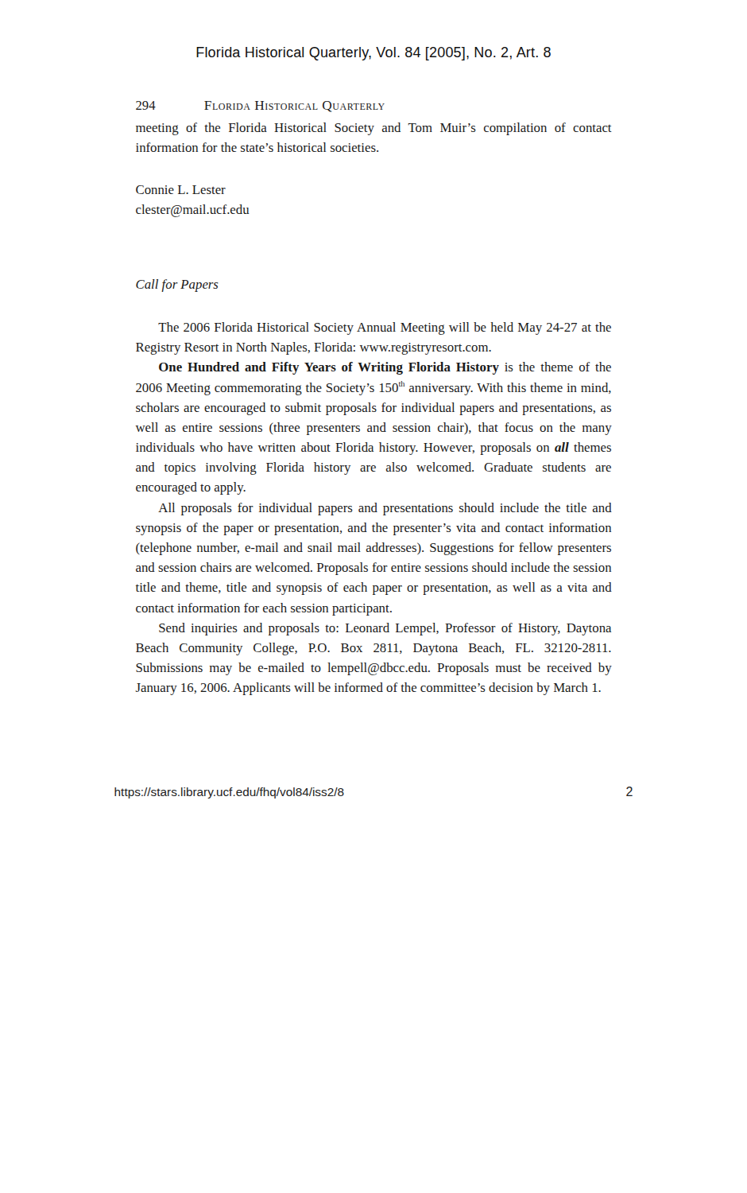Florida Historical Quarterly, Vol. 84 [2005], No. 2, Art. 8
294 Florida Historical Quarterly
meeting of the Florida Historical Society and Tom Muir’s compilation of contact information for the state’s historical societies.
Connie L. Lester
clester@mail.ucf.edu
Call for Papers
The 2006 Florida Historical Society Annual Meeting will be held May 24-27 at the Registry Resort in North Naples, Florida: www.registryresort.com.
One Hundred and Fifty Years of Writing Florida History is the theme of the 2006 Meeting commemorating the Society’s 150th anniversary. With this theme in mind, scholars are encouraged to submit proposals for individual papers and presentations, as well as entire sessions (three presenters and session chair), that focus on the many individuals who have written about Florida history. However, proposals on all themes and topics involving Florida history are also welcomed. Graduate students are encouraged to apply.
All proposals for individual papers and presentations should include the title and synopsis of the paper or presentation, and the presenter’s vita and contact information (telephone number, e-mail and snail mail addresses). Suggestions for fellow presenters and session chairs are welcomed. Proposals for entire sessions should include the session title and theme, title and synopsis of each paper or presentation, as well as a vita and contact information for each session participant.
Send inquiries and proposals to: Leonard Lempel, Professor of History, Daytona Beach Community College, P.O. Box 2811, Daytona Beach, FL. 32120-2811. Submissions may be e-mailed to lempell@dbcc.edu. Proposals must be received by January 16, 2006. Applicants will be informed of the committee’s decision by March 1.
https://stars.library.ucf.edu/fhq/vol84/iss2/8 2